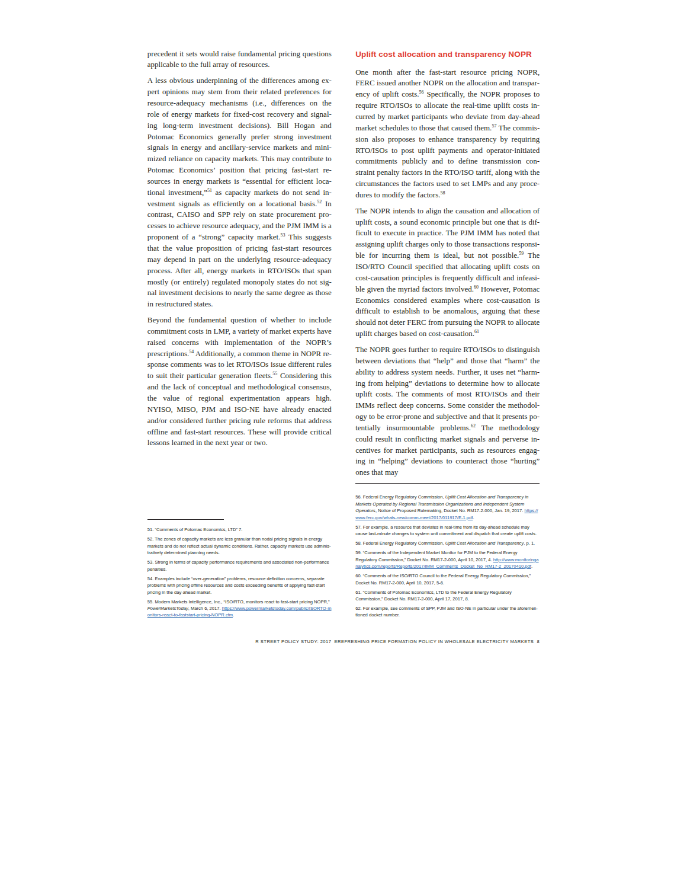precedent it sets would raise fundamental pricing questions applicable to the full array of resources.
A less obvious underpinning of the differences among expert opinions may stem from their related preferences for resource-adequacy mechanisms (i.e., differences on the role of energy markets for fixed-cost recovery and signaling long-term investment decisions). Bill Hogan and Potomac Economics generally prefer strong investment signals in energy and ancillary-service markets and minimized reliance on capacity markets. This may contribute to Potomac Economics’ position that pricing fast-start resources in energy markets is “essential for efficient locational investment,”51 as capacity markets do not send investment signals as efficiently on a locational basis.52 In contrast, CAISO and SPP rely on state procurement processes to achieve resource adequacy, and the PJM IMM is a proponent of a “strong” capacity market.53 This suggests that the value proposition of pricing fast-start resources may depend in part on the underlying resource-adequacy process. After all, energy markets in RTO/ISOs that span mostly (or entirely) regulated monopoly states do not signal investment decisions to nearly the same degree as those in restructured states.
Beyond the fundamental question of whether to include commitment costs in LMP, a variety of market experts have raised concerns with implementation of the NOPR’s prescriptions.54 Additionally, a common theme in NOPR response comments was to let RTO/ISOs issue different rules to suit their particular generation fleets.55 Considering this and the lack of conceptual and methodological consensus, the value of regional experimentation appears high. NYISO, MISO, PJM and ISO-NE have already enacted and/or considered further pricing rule reforms that address offline and fast-start resources. These will provide critical lessons learned in the next year or two.
51. “Comments of Potomac Economics, LTD” 7.
52. The zones of capacity markets are less granular than nodal pricing signals in energy markets and do not reflect actual dynamic conditions. Rather, capacity markets use administratively determined planning needs.
53. Strong in terms of capacity performance requirements and associated non-performance penalties.
54. Examples include “over-generation” problems, resource definition concerns, separate problems with pricing offline resources and costs exceeding benefits of applying fast-start pricing in the day-ahead market.
55. Modern Markets Intelligence, Inc., “ISO/RTO, monitors react to fast-start pricing NOPR,” PowerMarketsToday, March 6, 2017. https://www.powermarketstoday.com/public/ISORTO-monitors-react-to-faststart-pricing-NOPR.cfm.
Uplift cost allocation and transparency NOPR
One month after the fast-start resource pricing NOPR, FERC issued another NOPR on the allocation and transparency of uplift costs.56 Specifically, the NOPR proposes to require RTO/ISOs to allocate the real-time uplift costs incurred by market participants who deviate from day-ahead market schedules to those that caused them.57 The commission also proposes to enhance transparency by requiring RTO/ISOs to post uplift payments and operator-initiated commitments publicly and to define transmission constraint penalty factors in the RTO/ISO tariff, along with the circumstances the factors used to set LMPs and any procedures to modify the factors.58
The NOPR intends to align the causation and allocation of uplift costs, a sound economic principle but one that is difficult to execute in practice. The PJM IMM has noted that assigning uplift charges only to those transactions responsible for incurring them is ideal, but not possible.59 The ISO/RTO Council specified that allocating uplift costs on cost-causation principles is frequently difficult and infeasible given the myriad factors involved.60 However, Potomac Economics considered examples where cost-causation is difficult to establish to be anomalous, arguing that these should not deter FERC from pursuing the NOPR to allocate uplift charges based on cost-causation.61
The NOPR goes further to require RTO/ISOs to distinguish between deviations that “help” and those that “harm” the ability to address system needs. Further, it uses net “harming from helping” deviations to determine how to allocate uplift costs. The comments of most RTO/ISOs and their IMMs reflect deep concerns. Some consider the methodology to be error-prone and subjective and that it presents potentially insurmountable problems.62 The methodology could result in conflicting market signals and perverse incentives for market participants, such as resources engaging in “helping” deviations to counteract those “hurting” ones that may
56. Federal Energy Regulatory Commission, Uplift Cost Allocation and Transparency in Markets Operated by Regional Transmission Organizations and Independent System Operators, Notice of Proposed Rulemaking, Docket No. RM17-2-000, Jan. 19, 2017. https://www.ferc.gov/whats-new/comm-meet/2017/011917/E-1.pdf.
57. For example, a resource that deviates in real-time from its day-ahead schedule may cause last-minute changes to system unit commitment and dispatch that create uplift costs.
58. Federal Energy Regulatory Commission, Uplift Cost Allocation and Transparency, p. 1.
59. “Comments of the Independent Market Monitor for PJM to the Federal Energy Regulatory Commission,” Docket No. RM17-2-000, April 10, 2017, 4. http://www.monitoringanalytics.com/reports/Reports/2017/IMM_Comments_Docket_No_RM17-2_20170410.pdf.
60. “Comments of the ISO/RTO Council to the Federal Energy Regulatory Commission,” Docket No. RM17-2-000, April 10, 2017, 5-6.
61. “Comments of Potomac Economics, LTD to the Federal Energy Regulatory Commission,” Docket No. RM17-2-000, April 17, 2017, 8.
62. For example, see comments of SPP, PJM and ISO-NE in particular under the aforementioned docket number.
R Street Policy Study: 2017 Erefreshing Price Formation Policy in Wholesale Electricity Markets 8